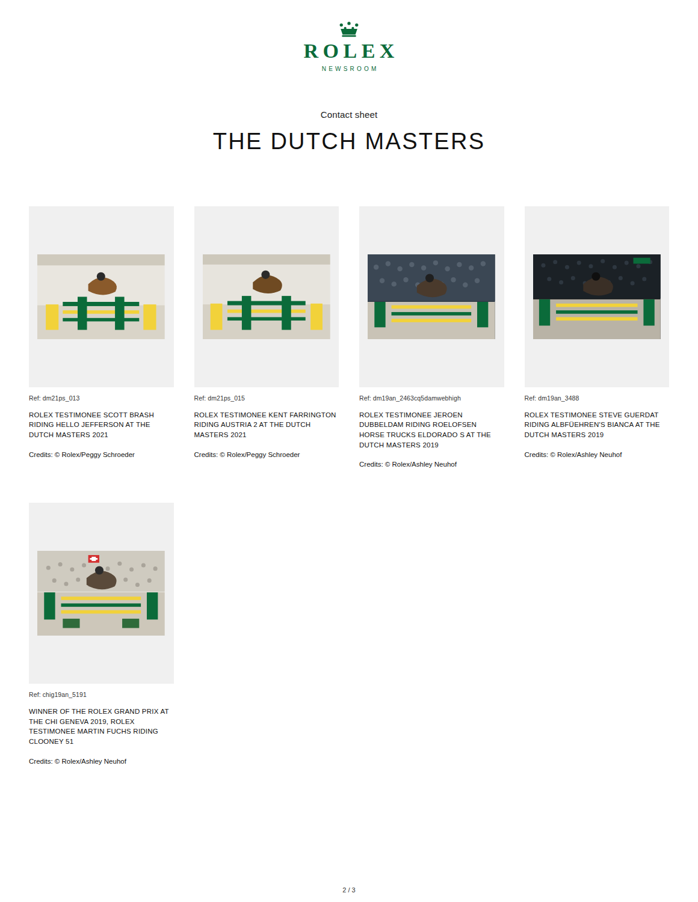ROLEX
NEWSROOM
Contact sheet
The Dutch Masters
Ref: dm21ps_013
Rolex Testimonee Scott Brash riding Hello Jefferson at The Dutch Masters 2021
Credits: © Rolex/Peggy Schroeder
Ref: dm21ps_015
Rolex Testimonee Kent Farrington riding Austria 2 at The Dutch Masters 2021
Credits: © Rolex/Peggy Schroeder
Ref: dm19an_2463cq5damwebhigh
Rolex Testimonee Jeroen Dubbeldam riding Roelofsen Horse Trucks Eldorado S at The Dutch Masters 2019
Credits: © Rolex/Ashley Neuhof
Ref: dm19an_3488
Rolex Testimonee Steve Guerdat riding Albfüehren's Bianca at The Dutch Masters 2019
Credits: © Rolex/Ashley Neuhof
Ref: chig19an_5191
Winner of the Rolex Grand Prix at the CHI Geneva 2019, Rolex Testimonee Martin Fuchs riding Clooney 51
Credits: © Rolex/Ashley Neuhof
2 / 3